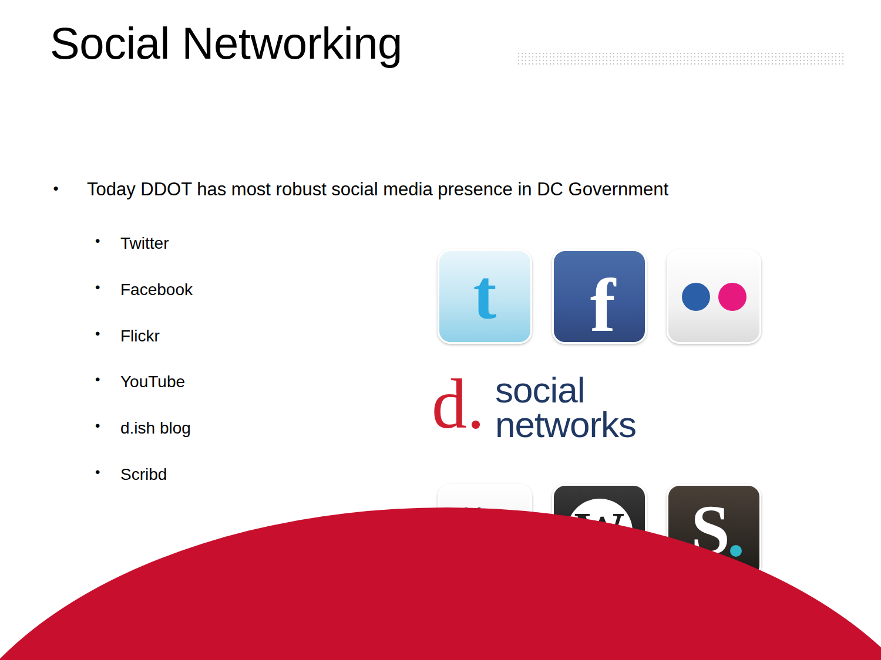Social Networking
• Today DDOT has most robust social media presence in DC Government
Twitter
Facebook
Flickr
YouTube
d.ish blog
Scribd
t
f
d. social networks
You Tube
W
S